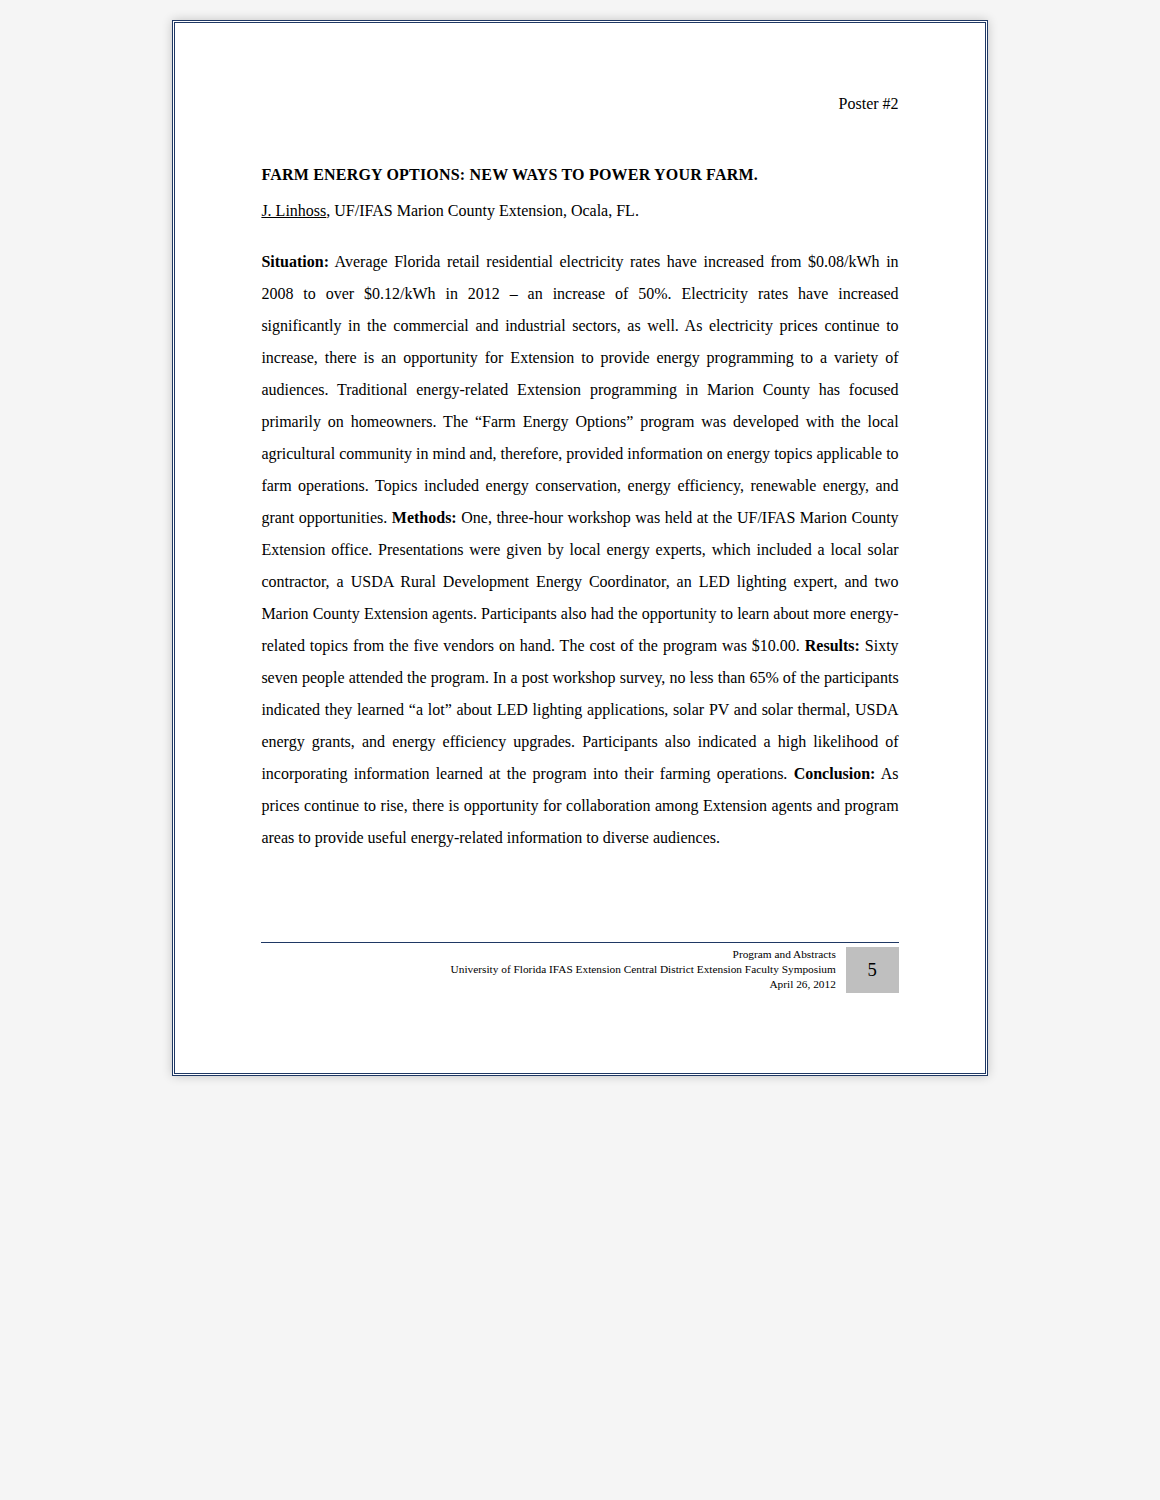Poster #2
Farm Energy Options: New Ways to Power Your Farm.
J. Linhoss, UF/IFAS Marion County Extension, Ocala, FL.
Situation: Average Florida retail residential electricity rates have increased from $0.08/kWh in 2008 to over $0.12/kWh in 2012 – an increase of 50%. Electricity rates have increased significantly in the commercial and industrial sectors, as well. As electricity prices continue to increase, there is an opportunity for Extension to provide energy programming to a variety of audiences. Traditional energy-related Extension programming in Marion County has focused primarily on homeowners. The “Farm Energy Options” program was developed with the local agricultural community in mind and, therefore, provided information on energy topics applicable to farm operations. Topics included energy conservation, energy efficiency, renewable energy, and grant opportunities. Methods: One, three-hour workshop was held at the UF/IFAS Marion County Extension office. Presentations were given by local energy experts, which included a local solar contractor, a USDA Rural Development Energy Coordinator, an LED lighting expert, and two Marion County Extension agents. Participants also had the opportunity to learn about more energy-related topics from the five vendors on hand. The cost of the program was $10.00. Results: Sixty seven people attended the program. In a post workshop survey, no less than 65% of the participants indicated they learned “a lot” about LED lighting applications, solar PV and solar thermal, USDA energy grants, and energy efficiency upgrades. Participants also indicated a high likelihood of incorporating information learned at the program into their farming operations. Conclusion: As prices continue to rise, there is opportunity for collaboration among Extension agents and program areas to provide useful energy-related information to diverse audiences.
Program and Abstracts
University of Florida IFAS Extension Central District Extension Faculty Symposium
April 26, 2012
5